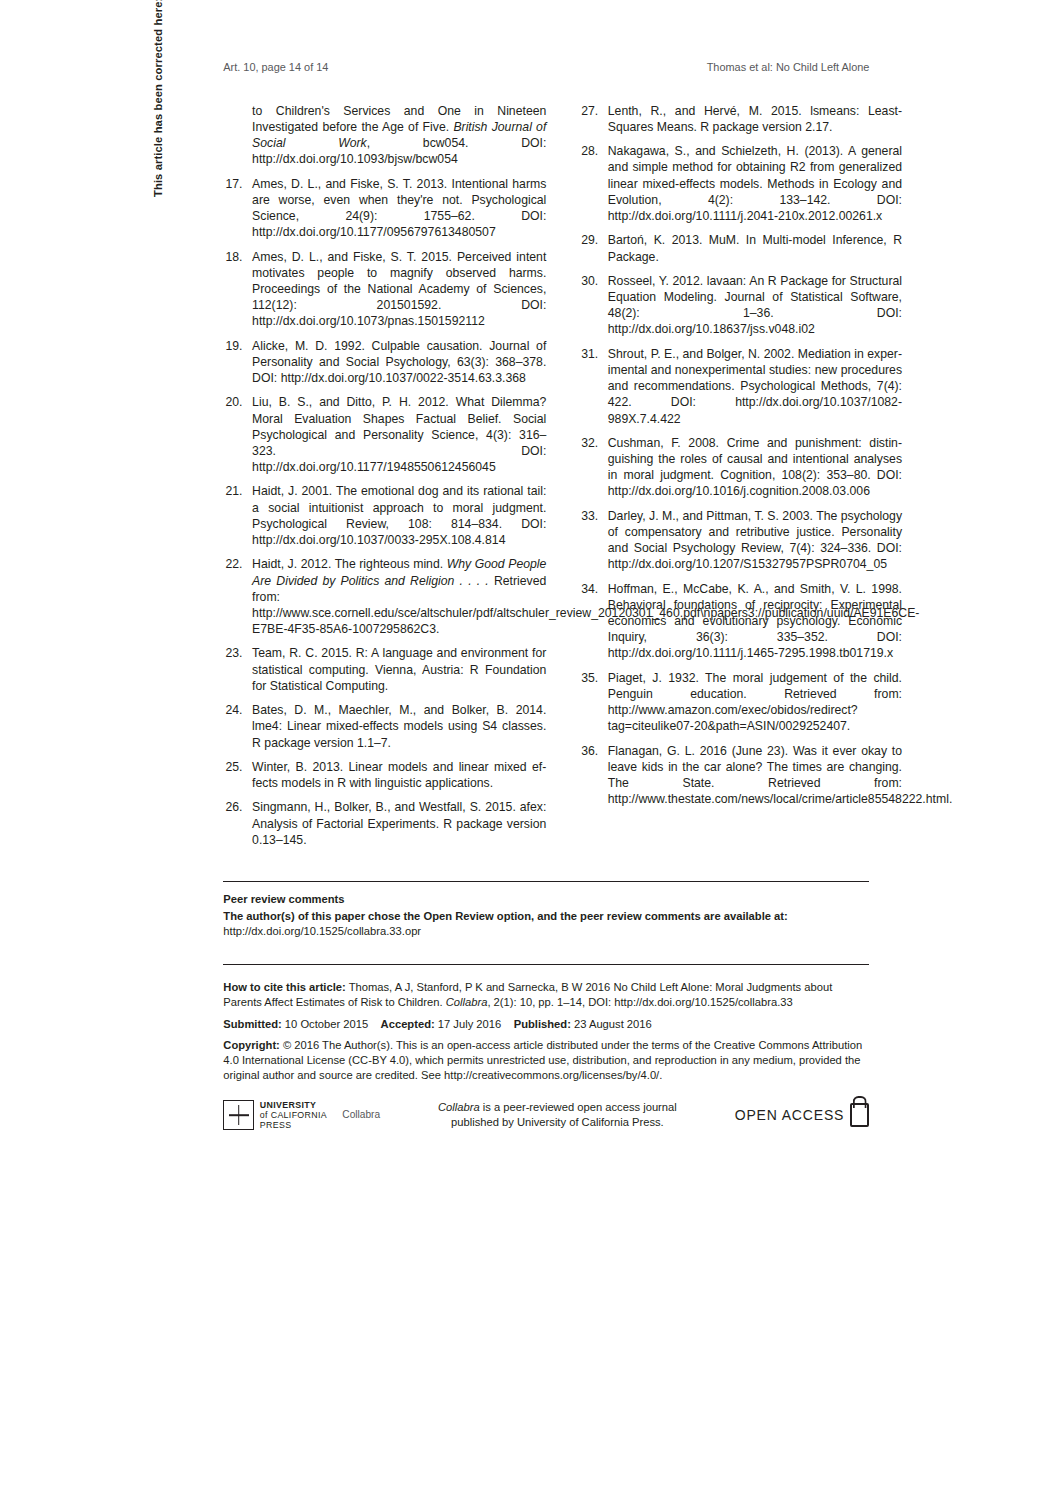This article has been corrected here: http://dx.doi.org/10.1525/collabra.58
Art. 10, page 14 of 14
Thomas et al: No Child Left Alone
to Children's Services and One in Nineteen Investigated before the Age of Five. British Journal of Social Work, bcw054. DOI: http://dx.doi.org/10.1093/bjsw/bcw054
17. Ames, D. L., and Fiske, S. T. 2013. Intentional harms are worse, even when they're not. Psychological Science, 24(9): 1755–62. DOI: http://dx.doi.org/10.1177/0956797613480507
18. Ames, D. L., and Fiske, S. T. 2015. Perceived intent motivates people to magnify observed harms. Proceedings of the National Academy of Sciences, 112(12): 201501592. DOI: http://dx.doi.org/10.1073/pnas.1501592112
19. Alicke, M. D. 1992. Culpable causation. Journal of Personality and Social Psychology, 63(3): 368–378. DOI: http://dx.doi.org/10.1037/0022-3514.63.3.368
20. Liu, B. S., and Ditto, P. H. 2012. What Dilemma? Moral Evaluation Shapes Factual Belief. Social Psychological and Personality Science, 4(3): 316–323. DOI: http://dx.doi.org/10.1177/1948550612456045
21. Haidt, J. 2001. The emotional dog and its rational tail: a social intuitionist approach to moral judgment. Psychological Review, 108: 814–834. DOI: http://dx.doi.org/10.1037/0033-295X.108.4.814
22. Haidt, J. 2012. The righteous mind. Why Good People Are Divided by Politics and Religion . . . . Retrieved from: http://www.sce.cornell.edu/sce/altschuler/pdf/altschuler_review_20120301_460.pdf\npapers3://publication/uuid/AE91E6CE-E7BE-4F35-85A6-1007295862C3.
23. Team, R. C. 2015. R: A language and environment for statistical computing. Vienna, Austria: R Foundation for Statistical Computing.
24. Bates, D. M., Maechler, M., and Bolker, B. 2014. lme4: Linear mixed-effects models using S4 classes. R package version 1.1–7.
25. Winter, B. 2013. Linear models and linear mixed effects models in R with linguistic applications.
26. Singmann, H., Bolker, B., and Westfall, S. 2015. afex: Analysis of Factorial Experiments. R package version 0.13–145.
27. Lenth, R., and Hervé, M. 2015. lsmeans: Least-Squares Means. R package version 2.17.
28. Nakagawa, S., and Schielzeth, H. (2013). A general and simple method for obtaining R2 from generalized linear mixed-effects models. Methods in Ecology and Evolution, 4(2): 133–142. DOI: http://dx.doi.org/10.1111/j.2041-210x.2012.00261.x
29. Bartoń, K. 2013. MuM. In Multi-model Inference, R Package.
30. Rosseel, Y. 2012. lavaan: An R Package for Structural Equation Modeling. Journal of Statistical Software, 48(2): 1–36. DOI: http://dx.doi.org/10.18637/jss.v048.i02
31. Shrout, P. E., and Bolger, N. 2002. Mediation in experimental and nonexperimental studies: new procedures and recommendations. Psychological Methods, 7(4): 422. DOI: http://dx.doi.org/10.1037/1082-989X.7.4.422
32. Cushman, F. 2008. Crime and punishment: distinguishing the roles of causal and intentional analyses in moral judgment. Cognition, 108(2): 353–80. DOI: http://dx.doi.org/10.1016/j.cognition.2008.03.006
33. Darley, J. M., and Pittman, T. S. 2003. The psychology of compensatory and retributive justice. Personality and Social Psychology Review, 7(4): 324–336. DOI: http://dx.doi.org/10.1207/S15327957PSPR0704_05
34. Hoffman, E., McCabe, K. A., and Smith, V. L. 1998. Behavioral foundations of reciprocity: Experimental economics and evolutionary psychology. Economic Inquiry, 36(3): 335–352. DOI: http://dx.doi.org/10.1111/j.1465-7295.1998.tb01719.x
35. Piaget, J. 1932. The moral judgement of the child. Penguin education. Retrieved from: http://www.amazon.com/exec/obidos/redirect?tag=citeulike07-20&path=ASIN/0029252407.
36. Flanagan, G. L. 2016 (June 23). Was it ever okay to leave kids in the car alone? The times are changing. The State. Retrieved from: http://www.thestate.com/news/local/crime/article85548222.html.
Peer review comments
The author(s) of this paper chose the Open Review option, and the peer review comments are available at: http://dx.doi.org/10.1525/collabra.33.opr
How to cite this article: Thomas, A J, Stanford, P K and Sarnecka, B W 2016 No Child Left Alone: Moral Judgments about Parents Affect Estimates of Risk to Children. Collabra, 2(1): 10, pp. 1–14, DOI: http://dx.doi.org/10.1525/collabra.33
Submitted: 10 October 2015 Accepted: 17 July 2016 Published: 23 August 2016
Copyright: © 2016 The Author(s). This is an open-access article distributed under the terms of the Creative Commons Attribution 4.0 International License (CC-BY 4.0), which permits unrestricted use, distribution, and reproduction in any medium, provided the original author and source are credited. See http://creativecommons.org/licenses/by/4.0/.
UNIVERSITY
of CALIFORNIA
PRESS
Collabra
Collabra is a peer-reviewed open access journal
published by University of California Press.
OPEN ACCESS